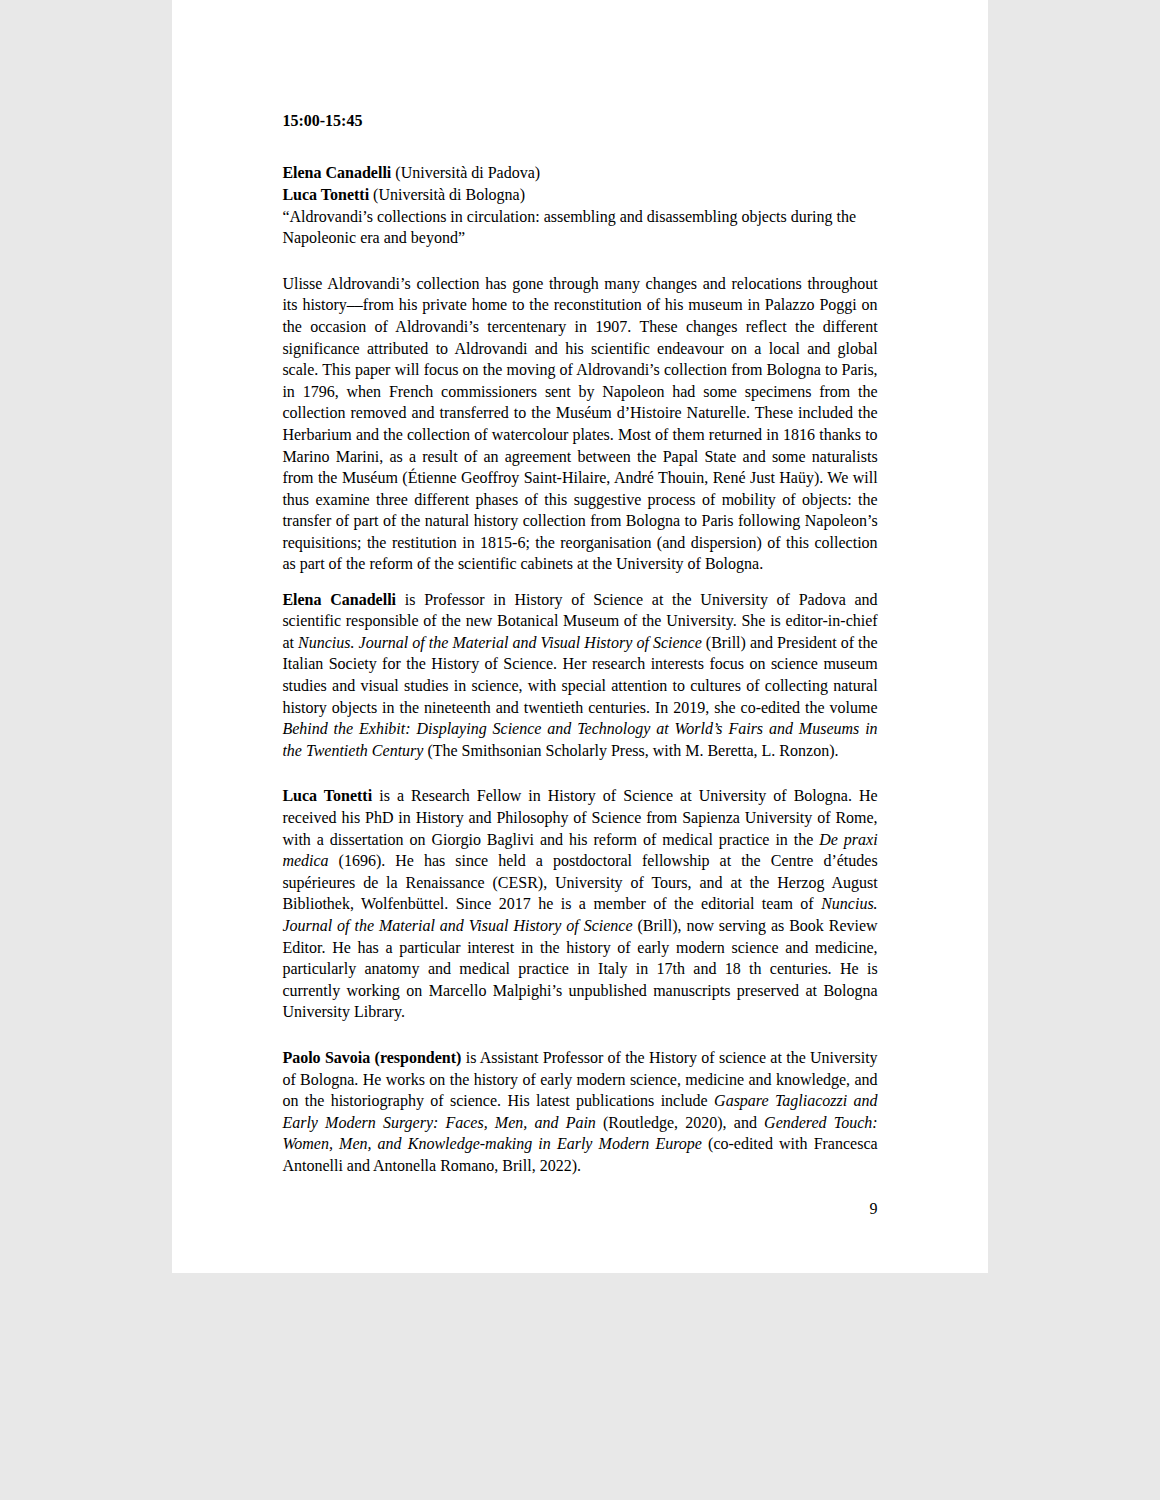15:00-15:45
Elena Canadelli (Università di Padova)
Luca Tonetti (Università di Bologna)
“Aldrovandi’s collections in circulation: assembling and disassembling objects during the Napoleonic era and beyond”
Ulisse Aldrovandi’s collection has gone through many changes and relocations throughout its history––from his private home to the reconstitution of his museum in Palazzo Poggi on the occasion of Aldrovandi’s tercentenary in 1907. These changes reflect the different significance attributed to Aldrovandi and his scientific endeavour on a local and global scale. This paper will focus on the moving of Aldrovandi’s collection from Bologna to Paris, in 1796, when French commissioners sent by Napoleon had some specimens from the collection removed and transferred to the Muséum d’Histoire Naturelle. These included the Herbarium and the collection of watercolour plates. Most of them returned in 1816 thanks to Marino Marini, as a result of an agreement between the Papal State and some naturalists from the Muséum (Étienne Geoffroy Saint-Hilaire, André Thouin, René Just Haüy). We will thus examine three different phases of this suggestive process of mobility of objects: the transfer of part of the natural history collection from Bologna to Paris following Napoleon’s requisitions; the restitution in 1815-6; the reorganisation (and dispersion) of this collection as part of the reform of the scientific cabinets at the University of Bologna.
Elena Canadelli is Professor in History of Science at the University of Padova and scientific responsible of the new Botanical Museum of the University. She is editor-in-chief at Nuncius. Journal of the Material and Visual History of Science (Brill) and President of the Italian Society for the History of Science. Her research interests focus on science museum studies and visual studies in science, with special attention to cultures of collecting natural history objects in the nineteenth and twentieth centuries. In 2019, she co-edited the volume Behind the Exhibit: Displaying Science and Technology at World’s Fairs and Museums in the Twentieth Century (The Smithsonian Scholarly Press, with M. Beretta, L. Ronzon).
Luca Tonetti is a Research Fellow in History of Science at University of Bologna. He received his PhD in History and Philosophy of Science from Sapienza University of Rome, with a dissertation on Giorgio Baglivi and his reform of medical practice in the De praxi medica (1696). He has since held a postdoctoral fellowship at the Centre d’études supérieures de la Renaissance (CESR), University of Tours, and at the Herzog August Bibliothek, Wolfenbüttel. Since 2017 he is a member of the editorial team of Nuncius. Journal of the Material and Visual History of Science (Brill), now serving as Book Review Editor. He has a particular interest in the history of early modern science and medicine, particularly anatomy and medical practice in Italy in 17th and 18 th centuries. He is currently working on Marcello Malpighi’s unpublished manuscripts preserved at Bologna University Library.
Paolo Savoia (respondent) is Assistant Professor of the History of science at the University of Bologna. He works on the history of early modern science, medicine and knowledge, and on the historiography of science. His latest publications include Gaspare Tagliacozzi and Early Modern Surgery: Faces, Men, and Pain (Routledge, 2020), and Gendered Touch: Women, Men, and Knowledge-making in Early Modern Europe (co-edited with Francesca Antonelli and Antonella Romano, Brill, 2022).
9